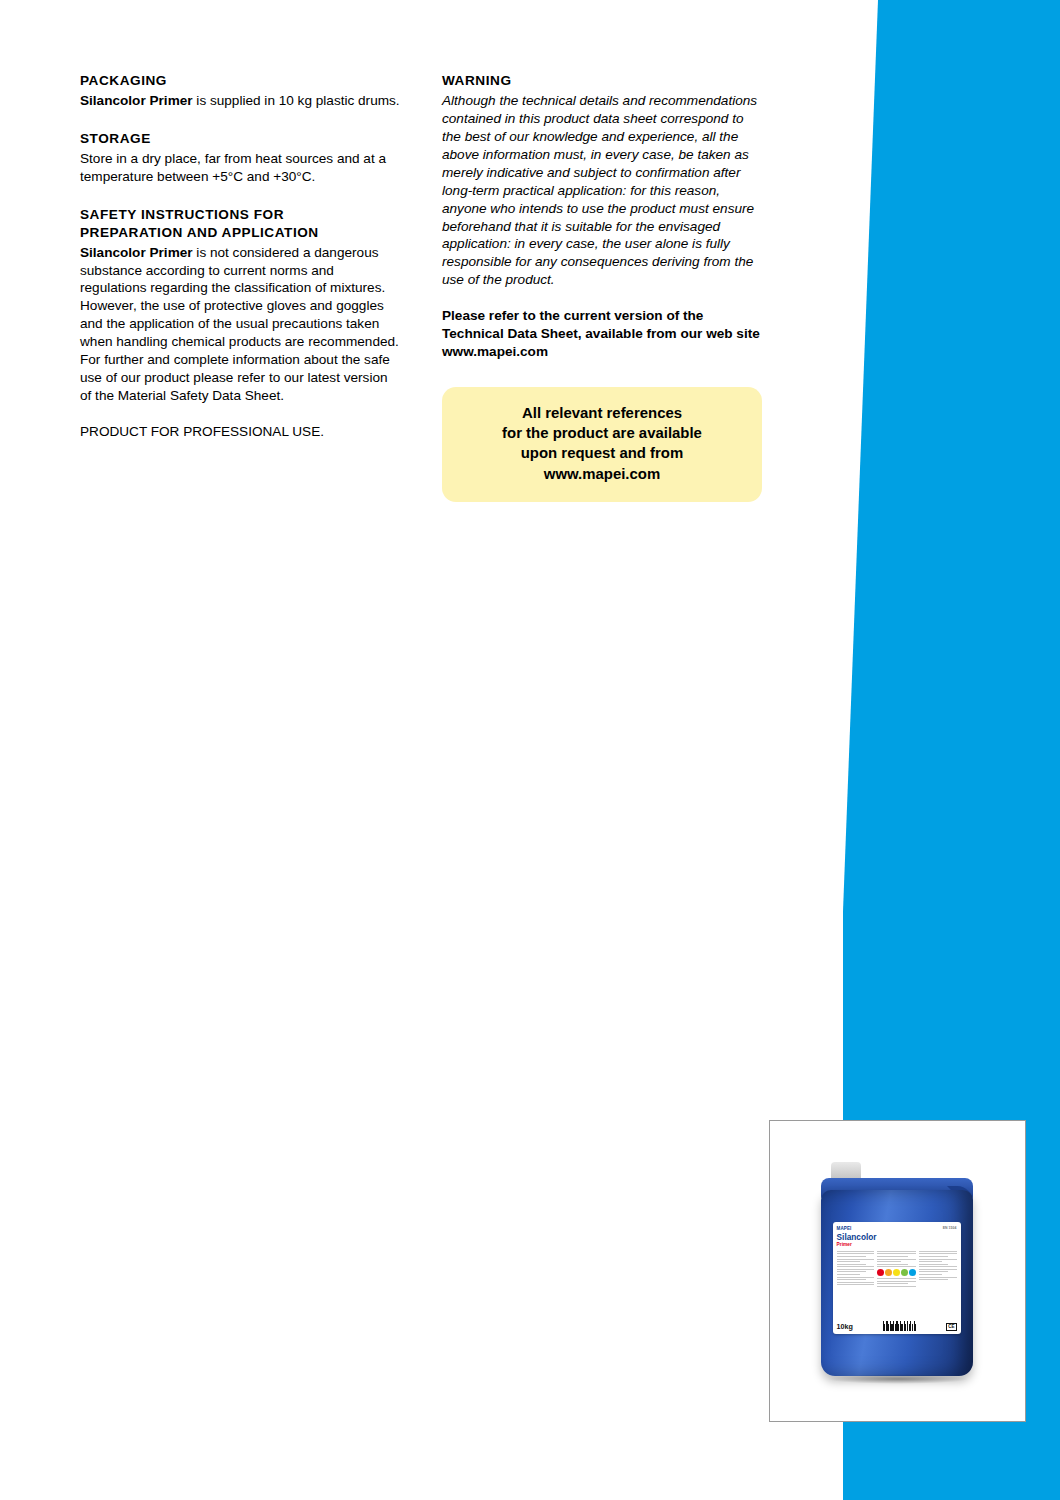Packaging
Silancolor Primer is supplied in 10 kg plastic drums.
Storage
Store in a dry place, far from heat sources and at a temperature between +5°C and +30°C.
Safety instructions for
preparation and application
Silancolor Primer is not considered a dangerous substance according to current norms and regulations regarding the classification of mixtures. However, the use of protective gloves and goggles and the application of the usual precautions taken when handling chemical products are recommended.
For further and complete information about the safe use of our product please refer to our latest version of the Material Safety Data Sheet.
PRODUCT FOR PROFESSIONAL USE.
Warning
Although the technical details and recommendations contained in this product data sheet correspond to the best of our knowledge and experience, all the above information must, in every case, be taken as merely indicative and subject to confirmation after long-term practical application: for this reason, anyone who intends to use the product must ensure beforehand that it is suitable for the envisaged application: in every case, the user alone is fully responsible for any consequences deriving from the use of the product.
Please refer to the current version of the Technical Data Sheet, available from our web site www.mapei.com
All relevant references
for the product are available
upon request and from
www.mapei.com
MAPEI
EN 1504
Silancolor Primer
10kg
CE